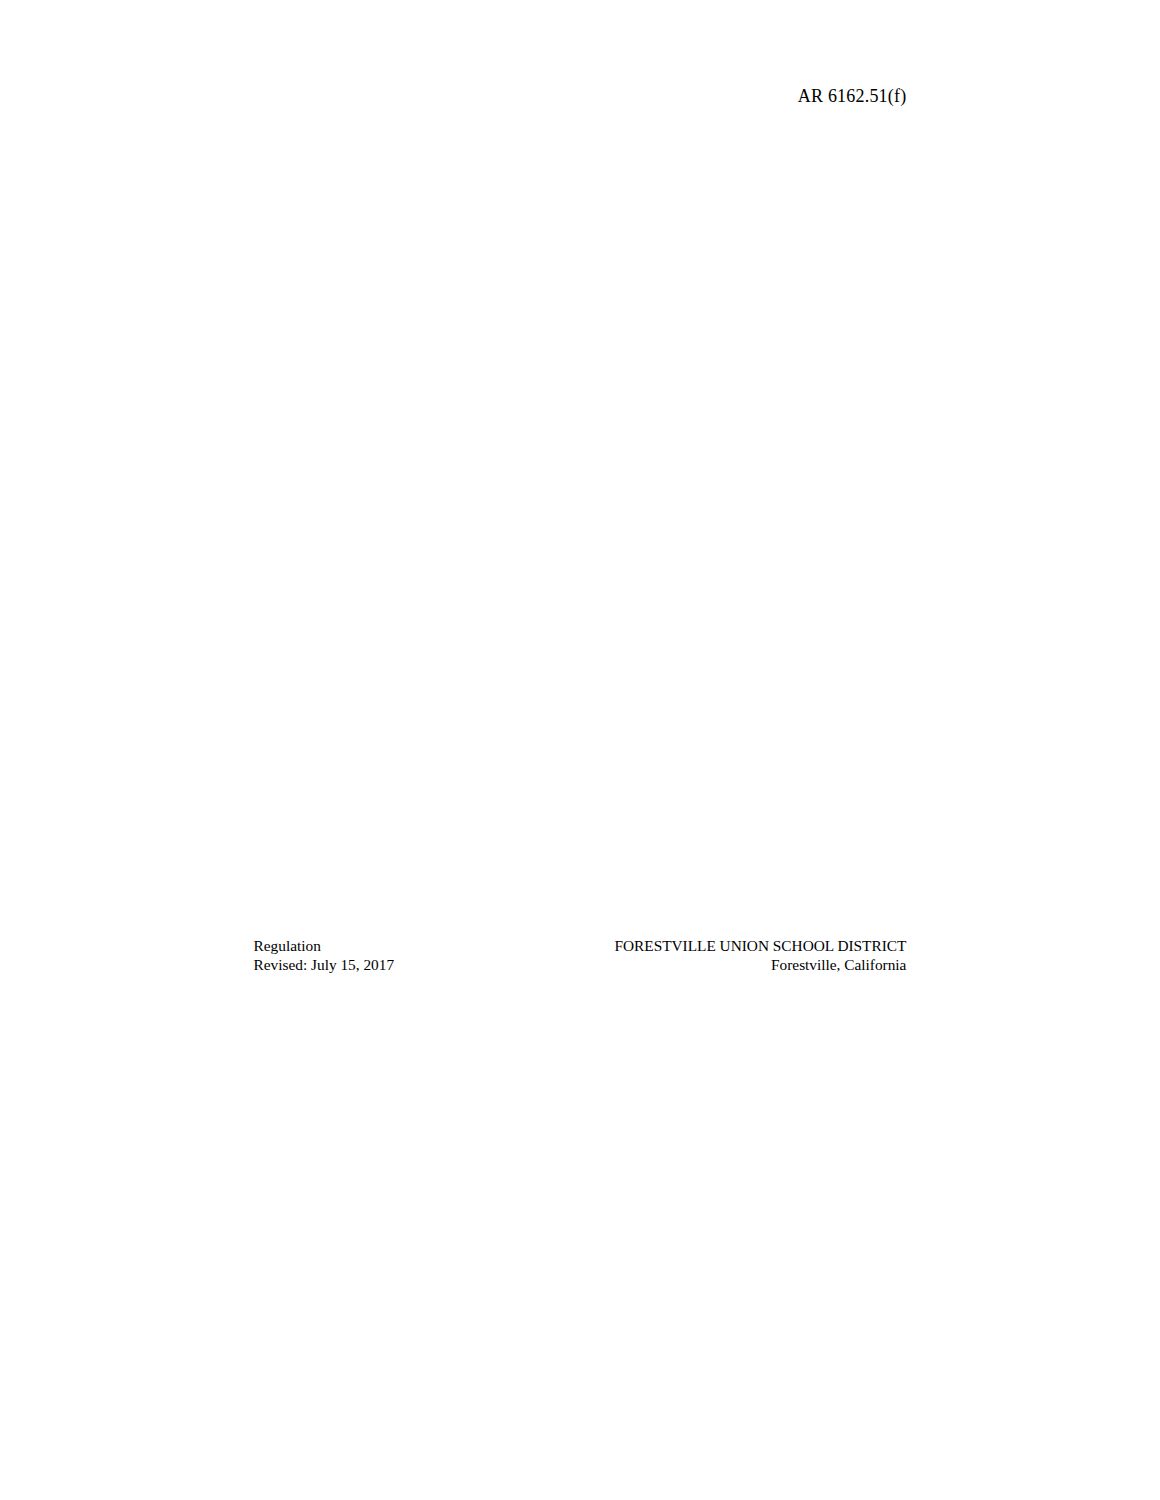AR 6162.51(f)
Regulation
FORESTVILLE UNION SCHOOL DISTRICT
Revised: July 15, 2017
Forestville, California